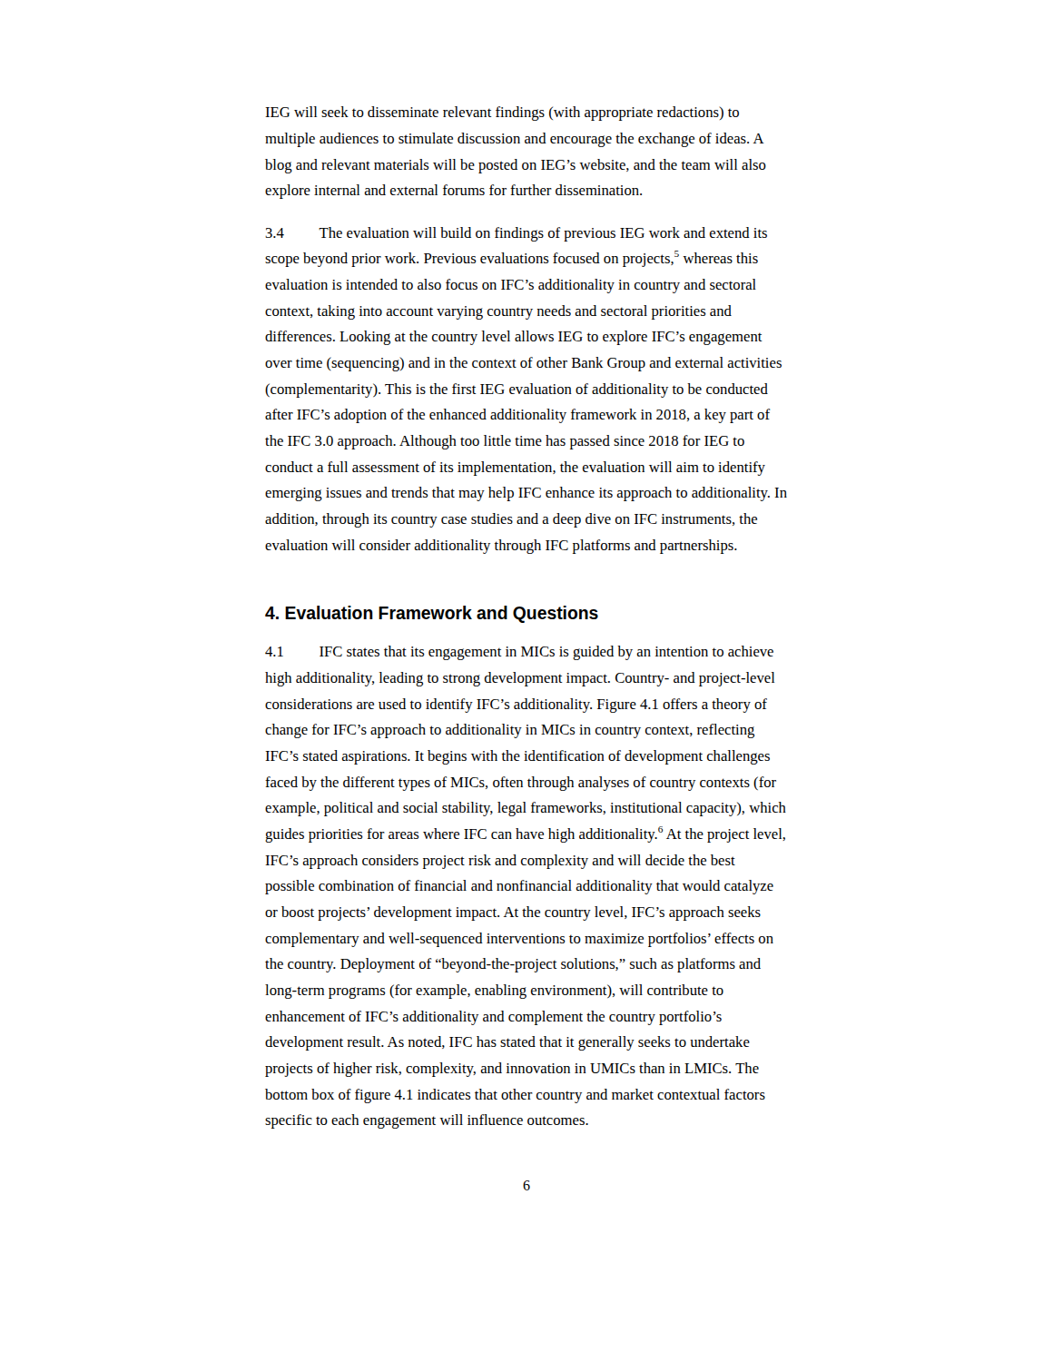IEG will seek to disseminate relevant findings (with appropriate redactions) to multiple audiences to stimulate discussion and encourage the exchange of ideas. A blog and relevant materials will be posted on IEG’s website, and the team will also explore internal and external forums for further dissemination.
3.4 The evaluation will build on findings of previous IEG work and extend its scope beyond prior work. Previous evaluations focused on projects,5 whereas this evaluation is intended to also focus on IFC’s additionality in country and sectoral context, taking into account varying country needs and sectoral priorities and differences. Looking at the country level allows IEG to explore IFC’s engagement over time (sequencing) and in the context of other Bank Group and external activities (complementarity). This is the first IEG evaluation of additionality to be conducted after IFC’s adoption of the enhanced additionality framework in 2018, a key part of the IFC 3.0 approach. Although too little time has passed since 2018 for IEG to conduct a full assessment of its implementation, the evaluation will aim to identify emerging issues and trends that may help IFC enhance its approach to additionality. In addition, through its country case studies and a deep dive on IFC instruments, the evaluation will consider additionality through IFC platforms and partnerships.
4. Evaluation Framework and Questions
4.1 IFC states that its engagement in MICs is guided by an intention to achieve high additionality, leading to strong development impact. Country- and project-level considerations are used to identify IFC’s additionality. Figure 4.1 offers a theory of change for IFC’s approach to additionality in MICs in country context, reflecting IFC’s stated aspirations. It begins with the identification of development challenges faced by the different types of MICs, often through analyses of country contexts (for example, political and social stability, legal frameworks, institutional capacity), which guides priorities for areas where IFC can have high additionality.6 At the project level, IFC’s approach considers project risk and complexity and will decide the best possible combination of financial and nonfinancial additionality that would catalyze or boost projects’ development impact. At the country level, IFC’s approach seeks complementary and well-sequenced interventions to maximize portfolios’ effects on the country. Deployment of “beyond-the-project solutions,” such as platforms and long-term programs (for example, enabling environment), will contribute to enhancement of IFC’s additionality and complement the country portfolio’s development result. As noted, IFC has stated that it generally seeks to undertake projects of higher risk, complexity, and innovation in UMICs than in LMICs. The bottom box of figure 4.1 indicates that other country and market contextual factors specific to each engagement will influence outcomes.
6